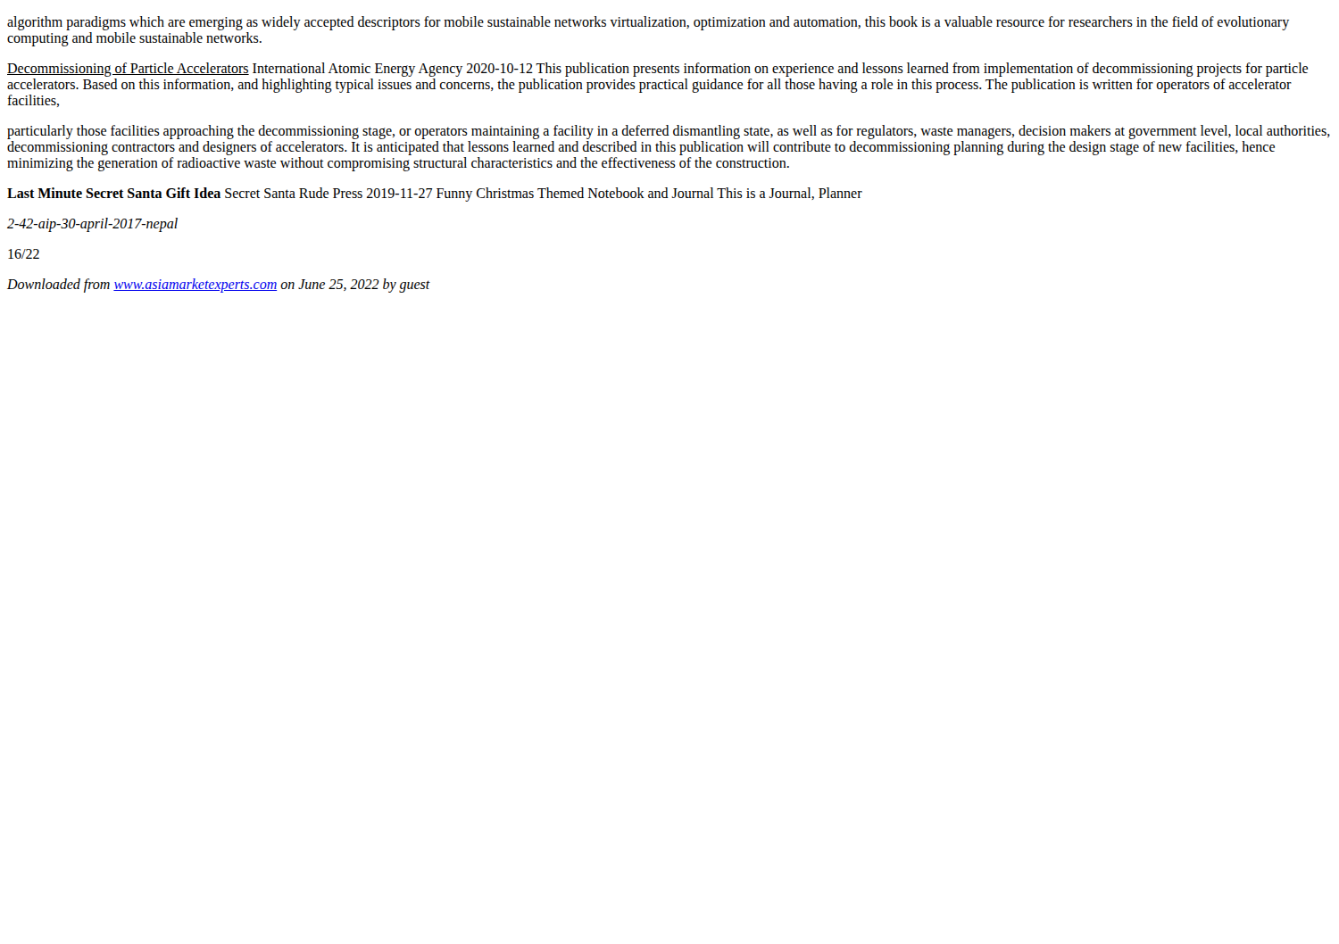algorithm paradigms which are emerging as widely accepted descriptors for mobile sustainable networks virtualization, optimization and automation, this book is a valuable resource for researchers in the field of evolutionary computing and mobile sustainable networks.
Decommissioning of Particle Accelerators International Atomic Energy Agency 2020-10-12 This publication presents information on experience and lessons learned from implementation of decommissioning projects for particle accelerators. Based on this information, and highlighting typical issues and concerns, the publication provides practical guidance for all those having a role in this process. The publication is written for operators of accelerator facilities,
particularly those facilities approaching the decommissioning stage, or operators maintaining a facility in a deferred dismantling state, as well as for regulators, waste managers, decision makers at government level, local authorities, decommissioning contractors and designers of accelerators. It is anticipated that lessons learned and described in this publication will contribute to decommissioning planning during the design stage of new facilities, hence minimizing the generation of radioactive waste without compromising structural characteristics and the effectiveness of the construction.
Last Minute Secret Santa Gift Idea Secret Santa Rude Press 2019-11-27 Funny Christmas Themed Notebook and Journal This is a Journal, Planner
2-42-aip-30-april-2017-nepal
16/22
Downloaded from www.asiamarketexperts.com on June 25, 2022 by guest